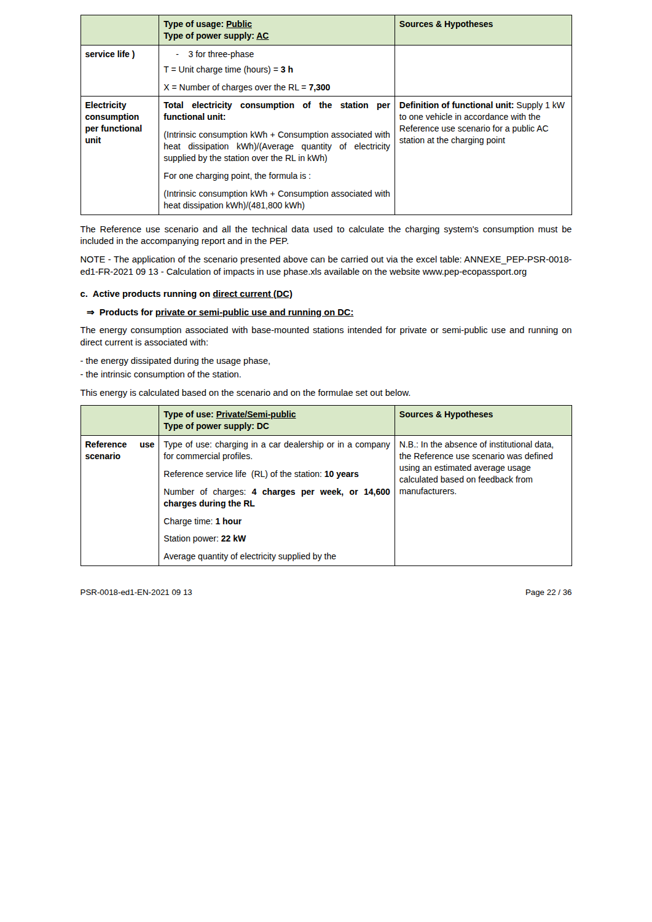| | Type of usage: Public Type of power supply: AC | Sources & Hypotheses |
| --- | --- | --- |
| service life ) | - 3 for three-phase T = Unit charge time (hours) = 3 h X = Number of charges over the RL = 7,300 | |
| Electricity consumption per functional unit | Total electricity consumption of the station per functional unit: (Intrinsic consumption kWh + Consumption associated with heat dissipation kWh)/(Average quantity of electricity supplied by the station over the RL in kWh) For one charging point, the formula is : (Intrinsic consumption kWh + Consumption associated with heat dissipation kWh)/(481,800 kWh) | Definition of functional unit: Supply 1 kW to one vehicle in accordance with the Reference use scenario for a public AC station at the charging point |
The Reference use scenario and all the technical data used to calculate the charging system's consumption must be included in the accompanying report and in the PEP.
NOTE - The application of the scenario presented above can be carried out via the excel table: ANNEXE_PEP-PSR-0018-ed1-FR-2021 09 13 - Calculation of impacts in use phase.xls available on the website www.pep-ecopassport.org
c. Active products running on direct current (DC)
⇒ Products for private or semi-public use and running on DC:
The energy consumption associated with base-mounted stations intended for private or semi-public use and running on direct current is associated with:
the energy dissipated during the usage phase,
the intrinsic consumption of the station.
This energy is calculated based on the scenario and on the formulae set out below.
| | Type of use: Private/Semi-public Type of power supply: DC | Sources & Hypotheses |
| --- | --- | --- |
| Reference use scenario | Type of use: charging in a car dealership or in a company for commercial profiles. Reference service life (RL) of the station: 10 years Number of charges: 4 charges per week, or 14,600 charges during the RL Charge time: 1 hour Station power: 22 kW Average quantity of electricity supplied by the | N.B.: In the absence of institutional data, the Reference use scenario was defined using an estimated average usage calculated based on feedback from manufacturers. |
PSR-0018-ed1-EN-2021 09 13 Page 22 / 36